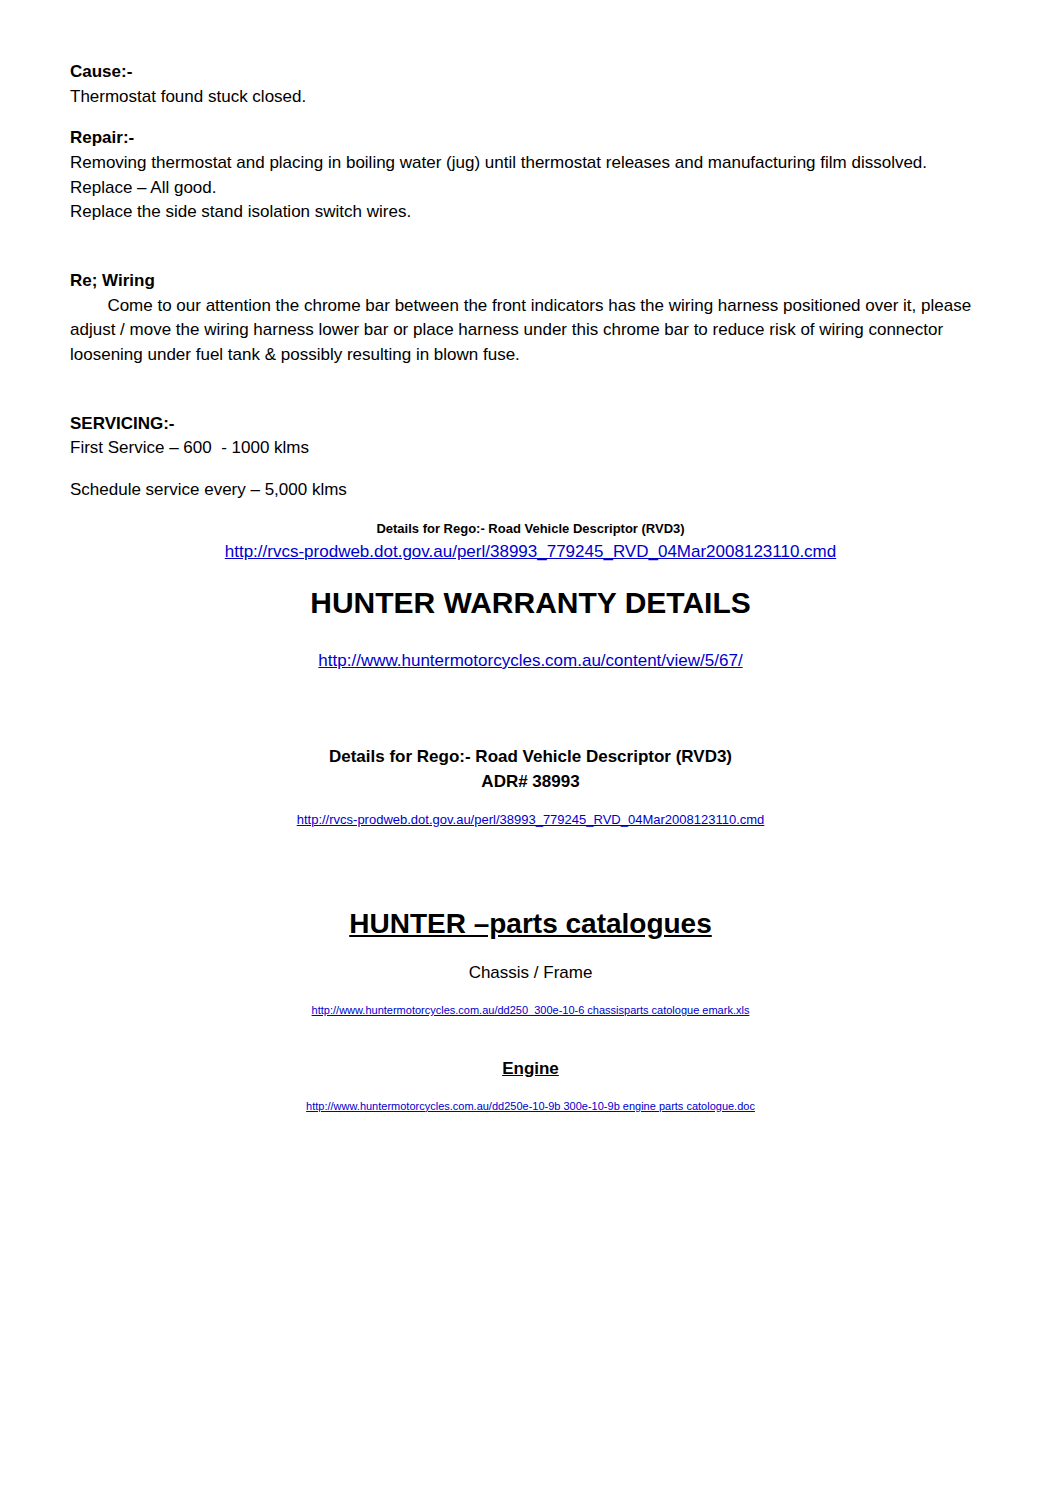Cause:-
Thermostat found stuck closed.
Repair:-
Removing thermostat and placing in boiling water (jug) until thermostat releases and manufacturing film dissolved. Replace – All good.
Replace the side stand isolation switch wires.
Re; Wiring
Come to our attention the chrome bar between the front indicators has the wiring harness positioned over it, please adjust / move the wiring harness lower bar or place harness under this chrome bar to reduce risk of wiring connector loosening under fuel tank & possibly resulting in blown fuse.
SERVICING:-
First Service – 600 - 1000 klms
Schedule service every – 5,000 klms
Details for Rego:- Road Vehicle Descriptor (RVD3)
http://rvcs-prodweb.dot.gov.au/perl/38993_779245_RVD_04Mar2008123110.cmd
HUNTER WARRANTY DETAILS
http://www.huntermotorcycles.com.au/content/view/5/67/
Details for Rego:- Road Vehicle Descriptor (RVD3)
ADR# 38993
http://rvcs-prodweb.dot.gov.au/perl/38993_779245_RVD_04Mar2008123110.cmd
HUNTER –parts catalogues
Chassis / Frame
http://www.huntermotorcycles.com.au/dd250_300e-10-6 chassisparts catologue emark.xls
Engine
http://www.huntermotorcycles.com.au/dd250e-10-9b 300e-10-9b engine parts catologue.doc